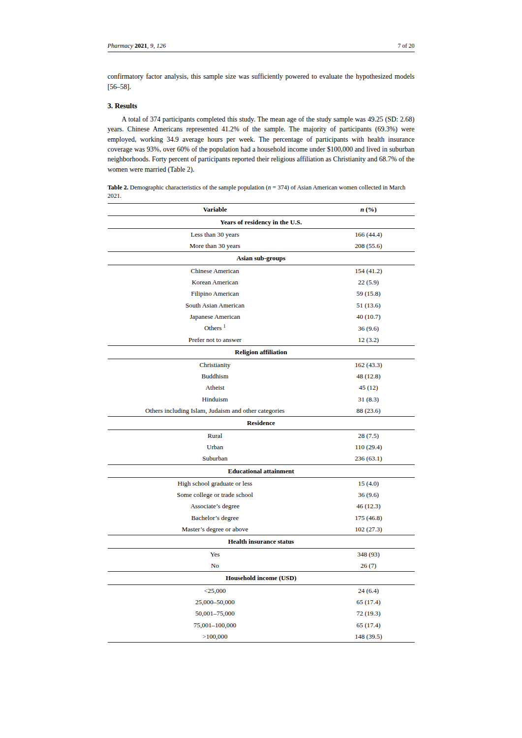Pharmacy 2021, 9, 126
7 of 20
confirmatory factor analysis, this sample size was sufficiently powered to evaluate the hypothesized models [56–58].
3. Results
A total of 374 participants completed this study. The mean age of the study sample was 49.25 (SD: 2.68) years. Chinese Americans represented 41.2% of the sample. The majority of participants (69.3%) were employed, working 34.9 average hours per week. The percentage of participants with health insurance coverage was 93%, over 60% of the population had a household income under $100,000 and lived in suburban neighborhoods. Forty percent of participants reported their religious affiliation as Christianity and 68.7% of the women were married (Table 2).
Table 2. Demographic characteristics of the sample population (n = 374) of Asian American women collected in March 2021.
| Variable | n (%) |
| --- | --- |
| Years of residency in the U.S. |
| Less than 30 years | 166 (44.4) |
| More than 30 years | 208 (55.6) |
| Asian sub-groups |
| Chinese American | 154 (41.2) |
| Korean American | 22 (5.9) |
| Filipino American | 59 (15.8) |
| South Asian American | 51 (13.6) |
| Japanese American | 40 (10.7) |
| Others 1 | 36 (9.6) |
| Prefer not to answer | 12 (3.2) |
| Religion affiliation |
| Christianity | 162 (43.3) |
| Buddhism | 48 (12.8) |
| Atheist | 45 (12) |
| Hinduism | 31 (8.3) |
| Others including Islam, Judaism and other categories | 88 (23.6) |
| Residence |
| Rural | 28 (7.5) |
| Urban | 110 (29.4) |
| Suburban | 236 (63.1) |
| Educational attainment |
| High school graduate or less | 15 (4.0) |
| Some college or trade school | 36 (9.6) |
| Associate’s degree | 46 (12.3) |
| Bachelor’s degree | 175 (46.8) |
| Master’s degree or above | 102 (27.3) |
| Health insurance status |
| Yes | 348 (93) |
| No | 26 (7) |
| Household income (USD) |
| <25,000 | 24 (6.4) |
| 25,000–50,000 | 65 (17.4) |
| 50,001–75,000 | 72 (19.3) |
| 75,001–100,000 | 65 (17.4) |
| >100,000 | 148 (39.5) |